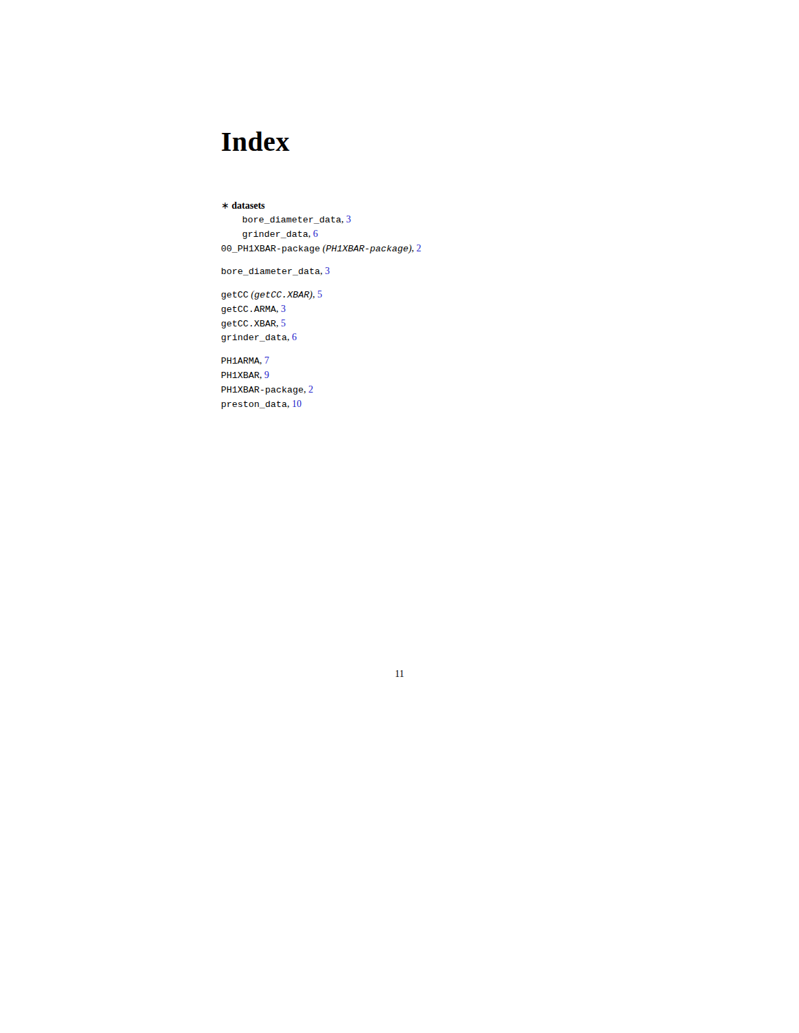Index
∗ datasets
bore_diameter_data, 3
grinder_data, 6
00_PH1XBAR-package (PH1XBAR-package), 2
bore_diameter_data, 3
getCC (getCC.XBAR), 5
getCC.ARMA, 3
getCC.XBAR, 5
grinder_data, 6
PH1ARMA, 7
PH1XBAR, 9
PH1XBAR-package, 2
preston_data, 10
11